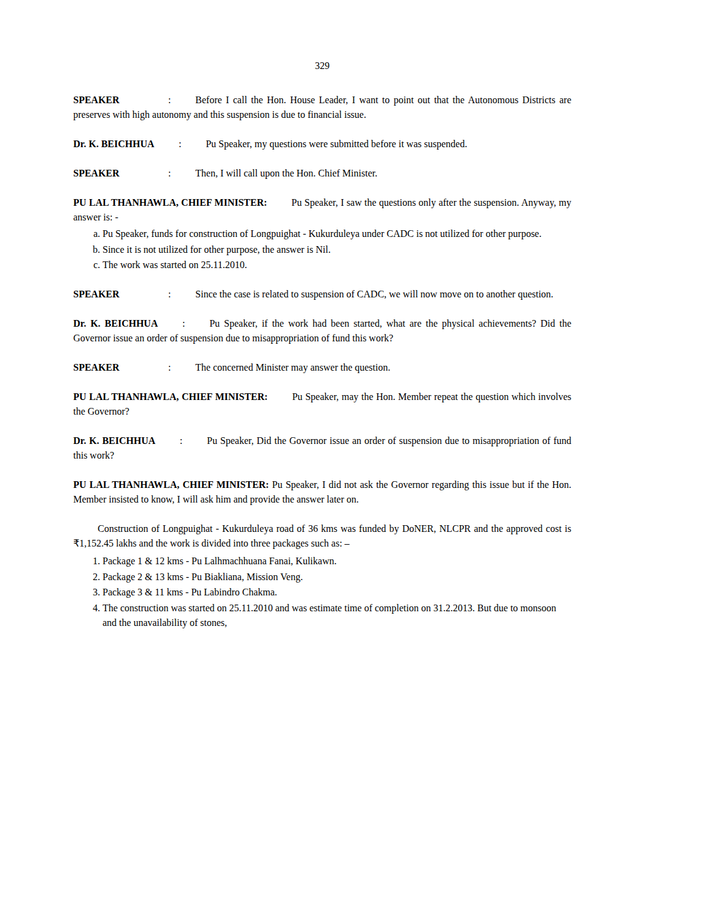329
SPEAKER : Before I call the Hon. House Leader, I want to point out that the Autonomous Districts are preserves with high autonomy and this suspension is due to financial issue.
Dr. K. BEICHHUA : Pu Speaker, my questions were submitted before it was suspended.
SPEAKER : Then, I will call upon the Hon. Chief Minister.
PU LAL THANHAWLA, CHIEF MINISTER: Pu Speaker, I saw the questions only after the suspension. Anyway, my answer is: -
Pu Speaker, funds for construction of Longpuighat - Kukurduleya under CADC is not utilized for other purpose.
Since it is not utilized for other purpose, the answer is Nil.
The work was started on 25.11.2010.
SPEAKER : Since the case is related to suspension of CADC, we will now move on to another question.
Dr. K. BEICHHUA : Pu Speaker, if the work had been started, what are the physical achievements? Did the Governor issue an order of suspension due to misappropriation of fund this work?
SPEAKER : The concerned Minister may answer the question.
PU LAL THANHAWLA, CHIEF MINISTER: Pu Speaker, may the Hon. Member repeat the question which involves the Governor?
Dr. K. BEICHHUA : Pu Speaker, Did the Governor issue an order of suspension due to misappropriation of fund this work?
PU LAL THANHAWLA, CHIEF MINISTER: Pu Speaker, I did not ask the Governor regarding this issue but if the Hon. Member insisted to know, I will ask him and provide the answer later on.
Construction of Longpuighat - Kukurduleya road of 36 kms was funded by DoNER, NLCPR and the approved cost is ₹1,152.45 lakhs and the work is divided into three packages such as: –
Package 1 & 12 kms - Pu Lalhmachhuana Fanai, Kulikawn.
Package 2 & 13 kms - Pu Biakliana, Mission Veng.
Package 3 & 11 kms - Pu Labindro Chakma.
The construction was started on 25.11.2010 and was estimate time of completion on 31.2.2013. But due to monsoon and the unavailability of stones,